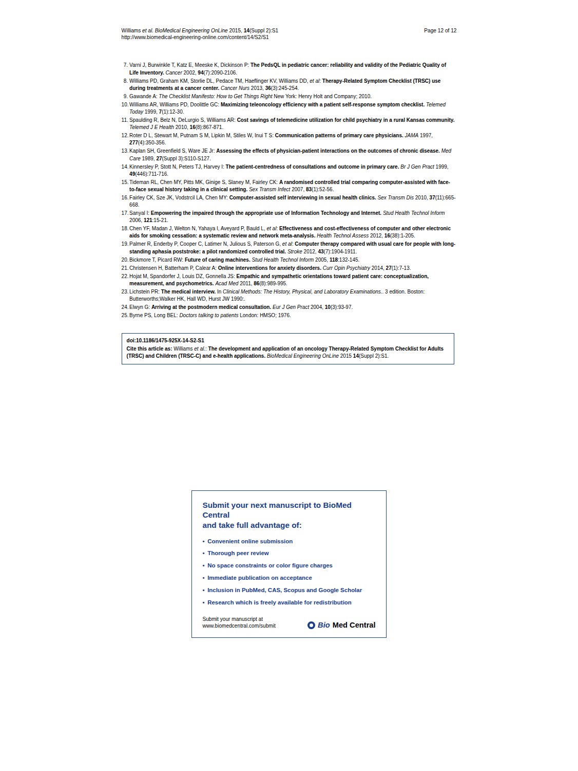Williams et al. BioMedical Engineering OnLine 2015, 14(Suppl 2):S1
http://www.biomedical-engineering-online.com/content/14/S2/S1
Page 12 of 12
7. Varni J, Burwinkle T, Katz E, Meeske K, Dickinson P: The PedsQL in pediatric cancer: reliability and validity of the Pediatric Quality of Life Inventory. Cancer 2002, 94(7):2090-2106.
8. Williams PD, Graham KM, Storlie DL, Pedace TM, Haeflinger KV, Williams DD, et al: Therapy-Related Symptom Checklist (TRSC) use during treatments at a cancer center. Cancer Nurs 2013, 36(3):245-254.
9. Gawande A: The Checklist Manifesto: How to Get Things Right New York: Henry Holt and Company; 2010.
10. Williams AR, Williams PD, Doolittle GC: Maximizing teleoncology efficiency with a patient self-response symptom checklist. Telemed Today 1999, 7(1):12-30.
11. Spaulding R, Belz N, DeLurgio S, Williams AR: Cost savings of telemedicine utilization for child psychiatry in a rural Kansas community. Telemed J E Health 2010, 16(8):867-871.
12. Roter D L, Stewart M, Putnam S M, Lipkin M, Stiles W, Inui T S: Communication patterns of primary care physicians. JAMA 1997, 277(4):350-356.
13. Kaplan SH, Greenfield S, Ware JE Jr: Assessing the effects of physician-patient interactions on the outcomes of chronic disease. Med Care 1989, 27(Suppl 3):S110-S127.
14. Kinnersley P, Stott N, Peters TJ, Harvey I: The patient-centredness of consultations and outcome in primary care. Br J Gen Pract 1999, 49(446):711-716.
15. Tideman RL, Chen MY, Pitts MK, Ginige S, Slaney M, Fairley CK: A randomised controlled trial comparing computer-assisted with face-to-face sexual history taking in a clinical setting. Sex Transm Infect 2007, 83(1):52-56.
16. Fairley CK, Sze JK, Vodstrcil LA, Chen MY: Computer-assisted self interviewing in sexual health clinics. Sex Transm Dis 2010, 37(11):665-668.
17. Sanyal I: Empowering the impaired through the appropriate use of Information Technology and Internet. Stud Health Technol Inform 2006, 121:15-21.
18. Chen YF, Madan J, Welton N, Yahaya I, Aveyard P, Bauld L, et al: Effectiveness and cost-effectiveness of computer and other electronic aids for smoking cessation: a systematic review and network meta-analysis. Health Technol Assess 2012, 16(38):1-205.
19. Palmer R, Enderby P, Cooper C, Latimer N, Julious S, Paterson G, et al: Computer therapy compared with usual care for people with long-standing aphasia poststroke: a pilot randomized controlled trial. Stroke 2012, 43(7):1904-1911.
20. Bickmore T, Picard RW: Future of caring machines. Stud Health Technol Inform 2005, 118:132-145.
21. Christensen H, Batterham P, Calear A: Online interventions for anxiety disorders. Curr Opin Psychiatry 2014, 27(1):7-13.
22. Hojat M, Spandorfer J, Louis DZ, Gonnella JS: Empathic and sympathetic orientations toward patient care: conceptualization, measurement, and psychometrics. Acad Med 2011, 86(8):989-995.
23. Lichstein PR: The medical interview. In Clinical Methods: The History, Physical, and Laboratory Examinations.. 3 edition. Boston: Butterworths;Walker HK, Hall WD, Hurst JW 1990:.
24. Elwyn G: Arriving at the postmodern medical consultation. Eur J Gen Pract 2004, 10(3):93-97.
25. Byrne PS, Long BEL: Doctors talking to patients London: HMSO; 1976.
doi:10.1186/1475-925X-14-S2-S1
Cite this article as: Williams et al.: The development and application of an oncology Therapy-Related Symptom Checklist for Adults (TRSC) and Children (TRSC-C) and e-health applications. BioMedical Engineering OnLine 2015 14(Suppl 2):S1.
Submit your next manuscript to BioMed Central
and take full advantage of:
Convenient online submission
Thorough peer review
No space constraints or color figure charges
Immediate publication on acceptance
Inclusion in PubMed, CAS, Scopus and Google Scholar
Research which is freely available for redistribution
Submit your manuscript at
www.biomedcentral.com/submit
Bio Med Central